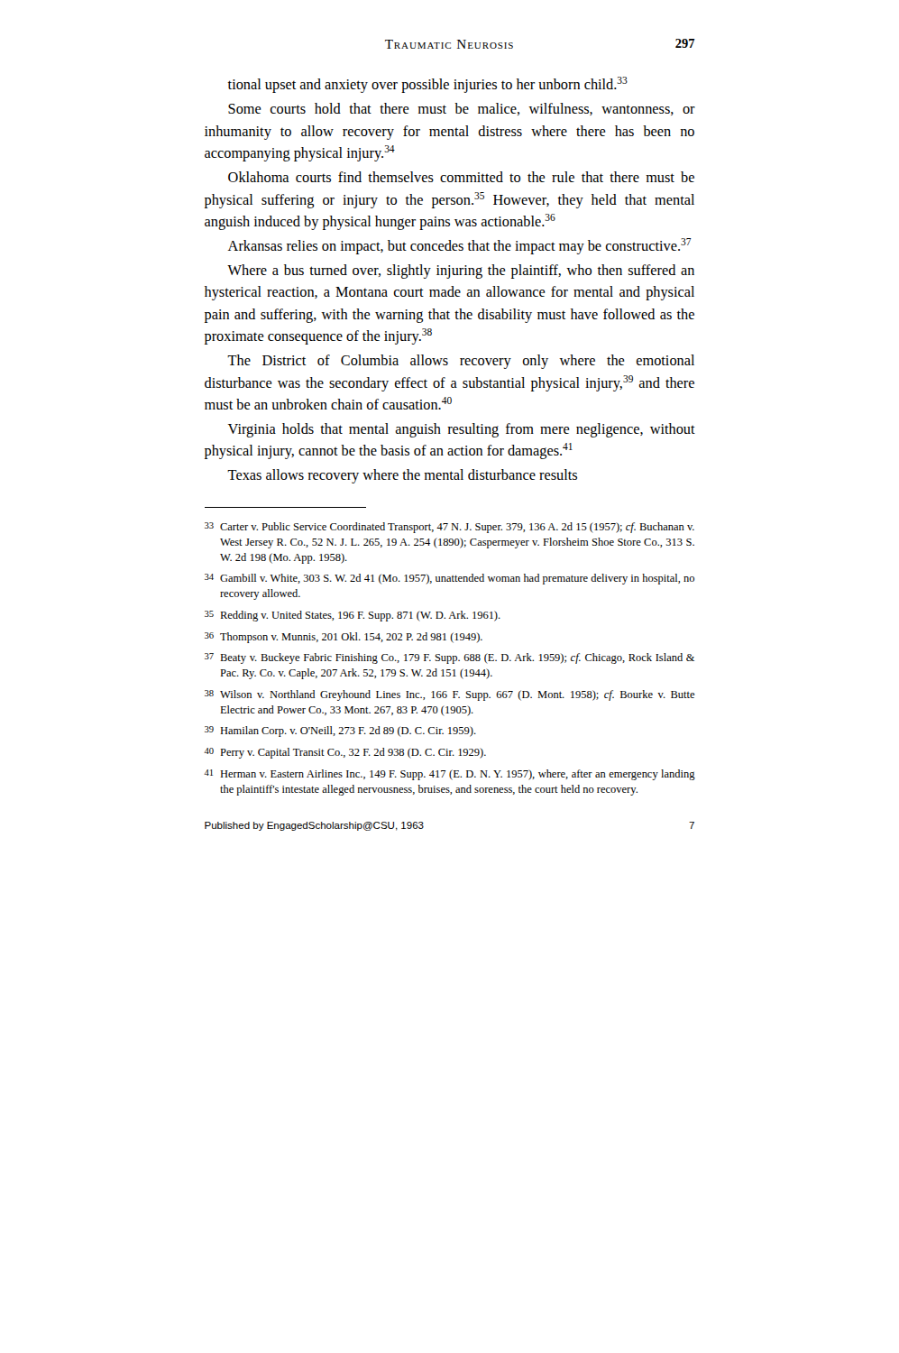Traumatic Neurosis 297
tional upset and anxiety over possible injuries to her unborn child.33
Some courts hold that there must be malice, wilfulness, wantonness, or inhumanity to allow recovery for mental distress where there has been no accompanying physical injury.34
Oklahoma courts find themselves committed to the rule that there must be physical suffering or injury to the person.35 However, they held that mental anguish induced by physical hunger pains was actionable.36
Arkansas relies on impact, but concedes that the impact may be constructive.37
Where a bus turned over, slightly injuring the plaintiff, who then suffered an hysterical reaction, a Montana court made an allowance for mental and physical pain and suffering, with the warning that the disability must have followed as the proximate consequence of the injury.38
The District of Columbia allows recovery only where the emotional disturbance was the secondary effect of a substantial physical injury,39 and there must be an unbroken chain of causation.40
Virginia holds that mental anguish resulting from mere negligence, without physical injury, cannot be the basis of an action for damages.41
Texas allows recovery where the mental disturbance results
33 Carter v. Public Service Coordinated Transport, 47 N. J. Super. 379, 136 A. 2d 15 (1957); cf. Buchanan v. West Jersey R. Co., 52 N. J. L. 265, 19 A. 254 (1890); Caspermeyer v. Florsheim Shoe Store Co., 313 S. W. 2d 198 (Mo. App. 1958).
34 Gambill v. White, 303 S. W. 2d 41 (Mo. 1957), unattended woman had premature delivery in hospital, no recovery allowed.
35 Redding v. United States, 196 F. Supp. 871 (W. D. Ark. 1961).
36 Thompson v. Munnis, 201 Okl. 154, 202 P. 2d 981 (1949).
37 Beaty v. Buckeye Fabric Finishing Co., 179 F. Supp. 688 (E. D. Ark. 1959); cf. Chicago, Rock Island & Pac. Ry. Co. v. Caple, 207 Ark. 52, 179 S. W. 2d 151 (1944).
38 Wilson v. Northland Greyhound Lines Inc., 166 F. Supp. 667 (D. Mont. 1958); cf. Bourke v. Butte Electric and Power Co., 33 Mont. 267, 83 P. 470 (1905).
39 Hamilan Corp. v. O'Neill, 273 F. 2d 89 (D. C. Cir. 1959).
40 Perry v. Capital Transit Co., 32 F. 2d 938 (D. C. Cir. 1929).
41 Herman v. Eastern Airlines Inc., 149 F. Supp. 417 (E. D. N. Y. 1957), where, after an emergency landing the plaintiff's intestate alleged nervousness, bruises, and soreness, the court held no recovery.
Published by EngagedScholarship@CSU, 1963 7